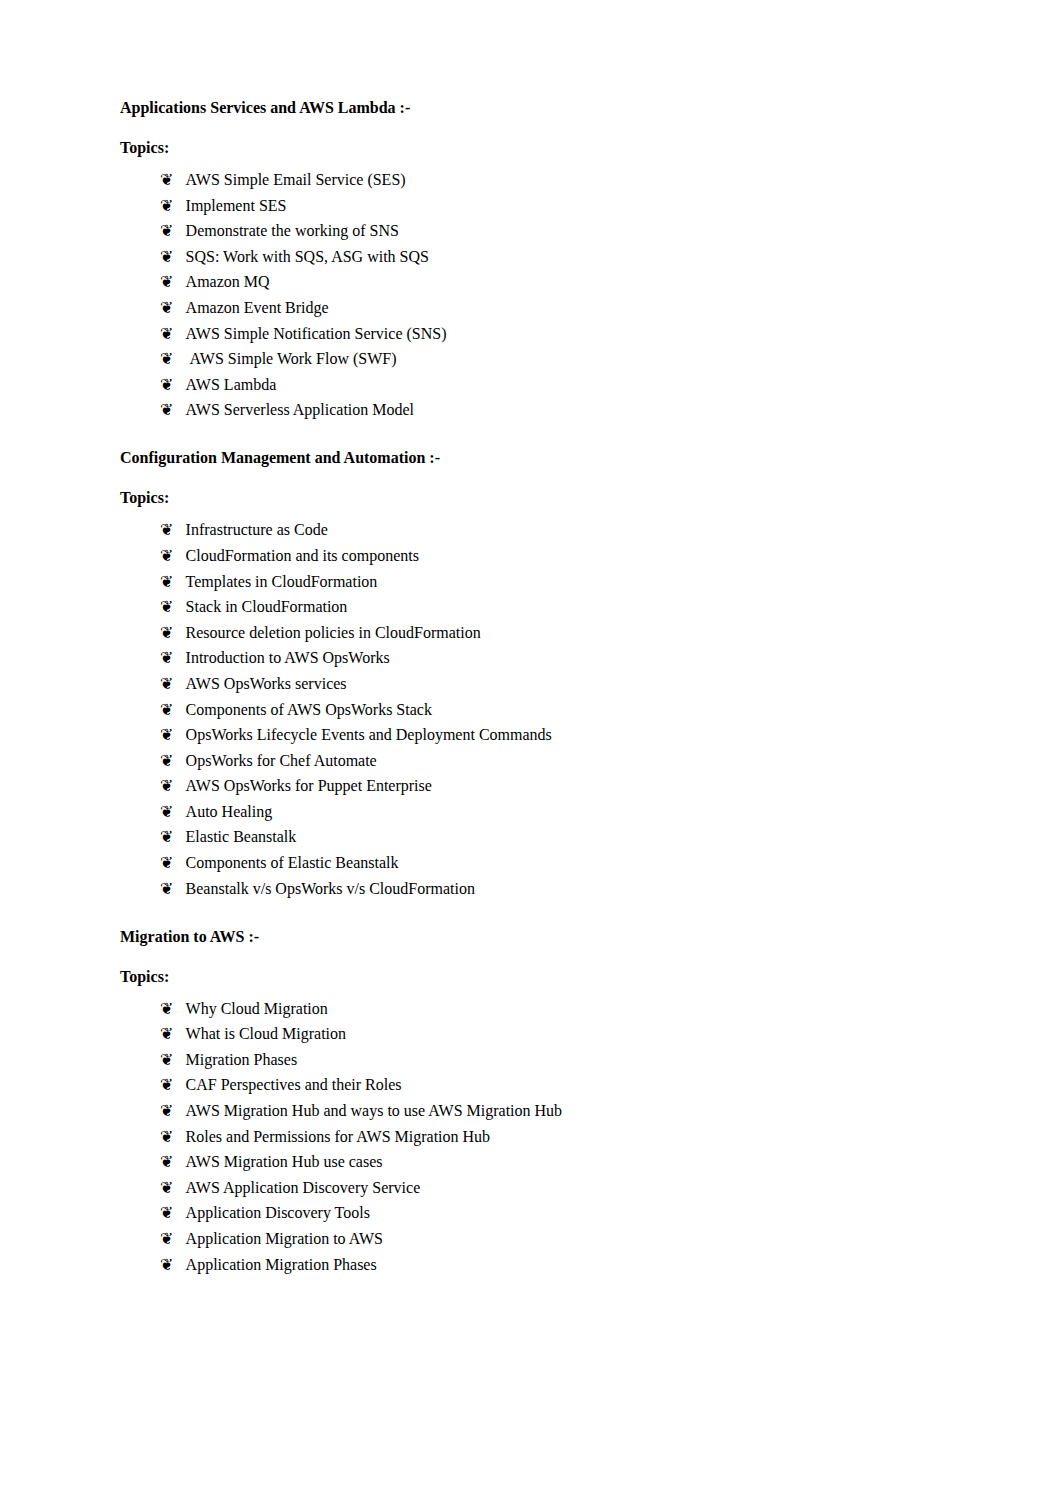Applications Services and AWS Lambda :-
Topics:
AWS Simple Email Service (SES)
Implement SES
Demonstrate the working of SNS
SQS: Work with SQS, ASG with SQS
Amazon MQ
Amazon Event Bridge
AWS Simple Notification Service (SNS)
AWS Simple Work Flow (SWF)
AWS Lambda
AWS Serverless Application Model
Configuration Management and Automation :-
Topics:
Infrastructure as Code
CloudFormation and its components
Templates in CloudFormation
Stack in CloudFormation
Resource deletion policies in CloudFormation
Introduction to AWS OpsWorks
AWS OpsWorks services
Components of AWS OpsWorks Stack
OpsWorks Lifecycle Events and Deployment Commands
OpsWorks for Chef Automate
AWS OpsWorks for Puppet Enterprise
Auto Healing
Elastic Beanstalk
Components of Elastic Beanstalk
Beanstalk v/s OpsWorks v/s CloudFormation
Migration to AWS :-
Topics:
Why Cloud Migration
What is Cloud Migration
Migration Phases
CAF Perspectives and their Roles
AWS Migration Hub and ways to use AWS Migration Hub
Roles and Permissions for AWS Migration Hub
AWS Migration Hub use cases
AWS Application Discovery Service
Application Discovery Tools
Application Migration to AWS
Application Migration Phases